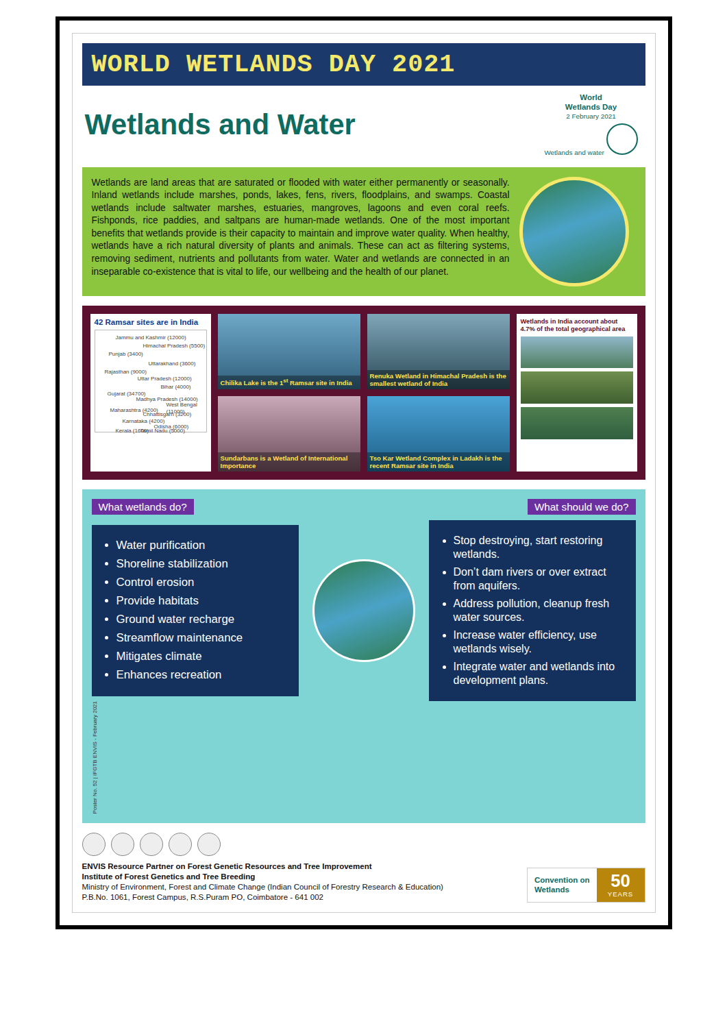WORLD WETLANDS DAY 2021
Wetlands and Water
World
Wetlands Day 2 February 2021
Wetlands and water
Wetlands are land areas that are saturated or flooded with water either permanently or seasonally. Inland wetlands include marshes, ponds, lakes, fens, rivers, floodplains, and swamps. Coastal wetlands include saltwater marshes, estuaries, mangroves, lagoons and even coral reefs. Fishponds, rice paddies, and saltpans are human-made wetlands. One of the most important benefits that wetlands provide is their capacity to maintain and improve water quality. When healthy, wetlands have a rich natural diversity of plants and animals. These can act as filtering systems, removing sediment, nutrients and pollutants from water. Water and wetlands are connected in an inseparable co-existence that is vital to life, our wellbeing and the health of our planet.
42 Ramsar sites are in India
Jammu and Kashmir (12000) Himachal Pradesh (5500) Punjab (3400) Uttarakhand (3600) Rajasthan (9000) Uttar Pradesh (12000) Bihar (4000) Gujarat (34700) Madhya Pradesh (14000) West Bengal (11000) Maharashtra (4200) Chhattisgarh (3200) Karnataka (4200) Odisha (6000) Kerala (1600) Tamil Nadu (5000)
Chilika Lake is the 1st Ramsar site in India
Sundarbans is a Wetland of International Importance
Renuka Wetland in Himachal Pradesh is the smallest wetland of India
Tso Kar Wetland Complex in Ladakh is the recent Ramsar site in India
Wetlands in India account about 4.7% of the total geographical area
What wetlands do? What should we do?
Water purification
Shoreline stabilization
Control erosion
Provide habitats
Ground water recharge
Streamflow maintenance
Mitigates climate
Enhances recreation
Stop destroying, start restoring wetlands.
Don’t dam rivers or over extract from aquifers.
Address pollution, cleanup fresh water sources.
Increase water efficiency, use wetlands wisely.
Integrate water and wetlands into development plans.
Poster No. 52 | IFGTB ENVIS - February 2021
ENVIS Resource Partner on Forest Genetic Resources and Tree Improvement Institute of Forest Genetics and Tree Breeding Ministry of Environment, Forest and Climate Change (Indian Council of Forestry Research & Education)
P.B.No. 1061, Forest Campus, R.S.Puram PO, Coimbatore - 641 002
Convention on
Wetlands
50
YEARS